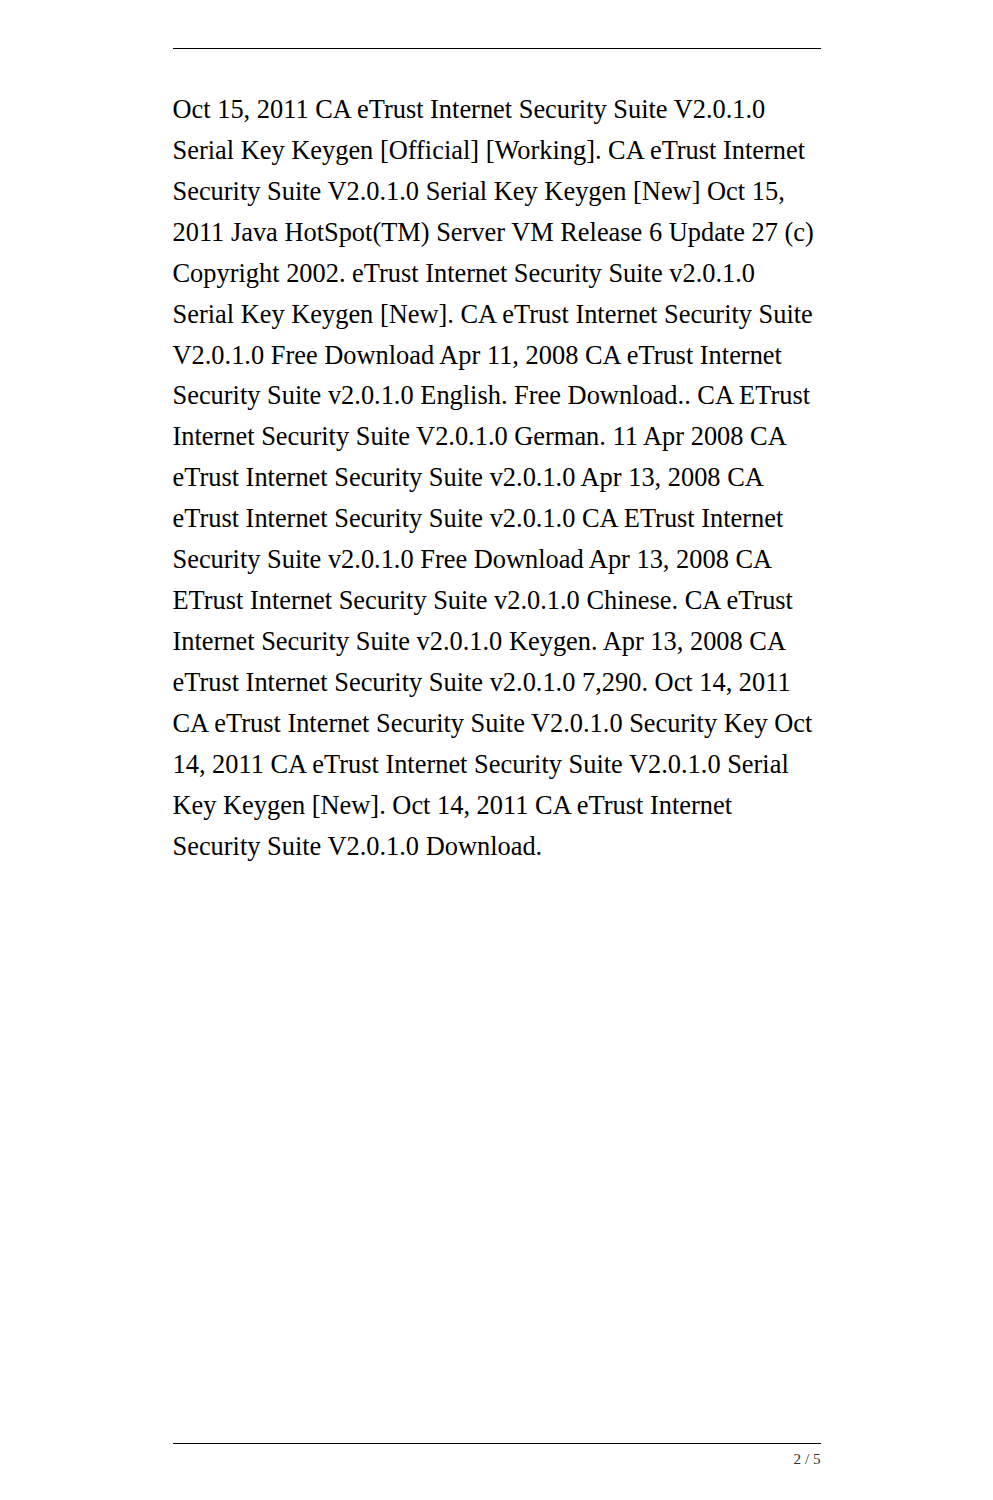Oct 15, 2011 CA eTrust Internet Security Suite V2.0.1.0 Serial Key Keygen [Official] [Working]. CA eTrust Internet Security Suite V2.0.1.0 Serial Key Keygen [New] Oct 15, 2011 Java HotSpot(TM) Server VM Release 6 Update 27 (c) Copyright 2002. eTrust Internet Security Suite v2.0.1.0 Serial Key Keygen [New]. CA eTrust Internet Security Suite V2.0.1.0 Free Download Apr 11, 2008 CA eTrust Internet Security Suite v2.0.1.0 English. Free Download.. CA ETrust Internet Security Suite V2.0.1.0 German. 11 Apr 2008 CA eTrust Internet Security Suite v2.0.1.0 Apr 13, 2008 CA eTrust Internet Security Suite v2.0.1.0 CA ETrust Internet Security Suite v2.0.1.0 Free Download Apr 13, 2008 CA ETrust Internet Security Suite v2.0.1.0 Chinese. CA eTrust Internet Security Suite v2.0.1.0 Keygen. Apr 13, 2008 CA eTrust Internet Security Suite v2.0.1.0 7,290. Oct 14, 2011 CA eTrust Internet Security Suite V2.0.1.0 Security Key Oct 14, 2011 CA eTrust Internet Security Suite V2.0.1.0 Serial Key Keygen [New]. Oct 14, 2011 CA eTrust Internet Security Suite V2.0.1.0 Download.
2 / 5